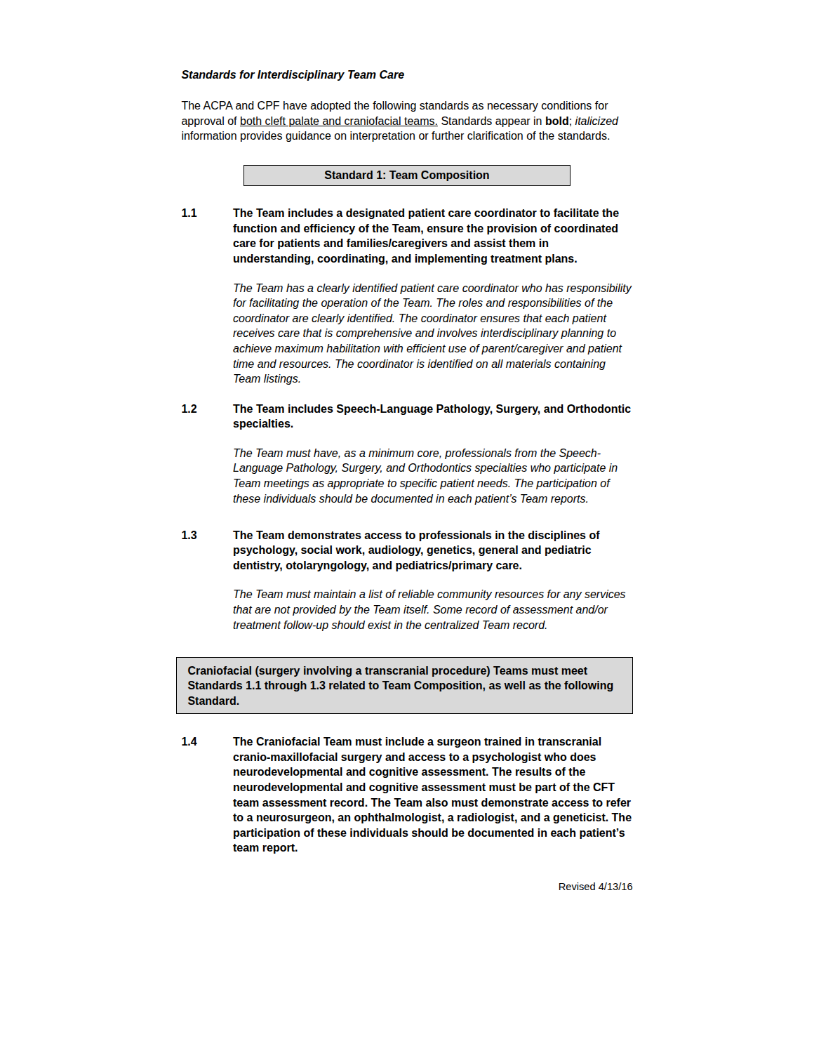Standards for Interdisciplinary Team Care
The ACPA and CPF have adopted the following standards as necessary conditions for approval of both cleft palate and craniofacial teams. Standards appear in bold; italicized information provides guidance on interpretation or further clarification of the standards.
Standard 1: Team Composition
1.1
The Team includes a designated patient care coordinator to facilitate the function and efficiency of the Team, ensure the provision of coordinated care for patients and families/caregivers and assist them in understanding, coordinating, and implementing treatment plans.
The Team has a clearly identified patient care coordinator who has responsibility for facilitating the operation of the Team. The roles and responsibilities of the coordinator are clearly identified. The coordinator ensures that each patient receives care that is comprehensive and involves interdisciplinary planning to achieve maximum habilitation with efficient use of parent/caregiver and patient time and resources. The coordinator is identified on all materials containing Team listings.
1.2
The Team includes Speech-Language Pathology, Surgery, and Orthodontic specialties.
The Team must have, as a minimum core, professionals from the Speech-Language Pathology, Surgery, and Orthodontics specialties who participate in Team meetings as appropriate to specific patient needs. The participation of these individuals should be documented in each patient’s Team reports.
1.3
The Team demonstrates access to professionals in the disciplines of psychology, social work, audiology, genetics, general and pediatric dentistry, otolaryngology, and pediatrics/primary care.
The Team must maintain a list of reliable community resources for any services that are not provided by the Team itself. Some record of assessment and/or treatment follow-up should exist in the centralized Team record.
Craniofacial (surgery involving a transcranial procedure) Teams must meet Standards 1.1 through 1.3 related to Team Composition, as well as the following Standard.
1.4
The Craniofacial Team must include a surgeon trained in transcranial cranio-maxillofacial surgery and access to a psychologist who does neurodevelopmental and cognitive assessment. The results of the neurodevelopmental and cognitive assessment must be part of the CFT team assessment record. The Team also must demonstrate access to refer to a neurosurgeon, an ophthalmologist, a radiologist, and a geneticist. The participation of these individuals should be documented in each patient’s team report.
Revised 4/13/16